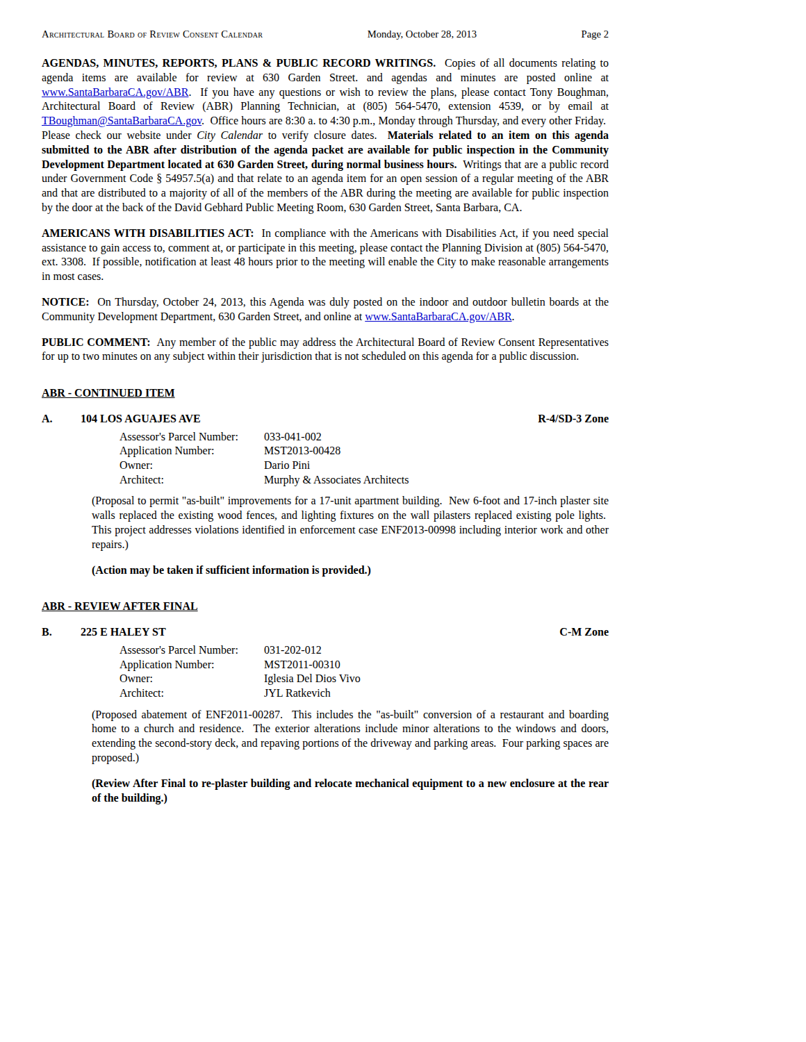Architectural Board of Review Consent Calendar Monday, October 28, 2013 Page 2
AGENDAS, MINUTES, REPORTS, PLANS & PUBLIC RECORD WRITINGS. Copies of all documents relating to agenda items are available for review at 630 Garden Street. and agendas and minutes are posted online at www.SantaBarbaraCA.gov/ABR. If you have any questions or wish to review the plans, please contact Tony Boughman, Architectural Board of Review (ABR) Planning Technician, at (805) 564-5470, extension 4539, or by email at TBoughman@SantaBarbaraCA.gov. Office hours are 8:30 a. to 4:30 p.m., Monday through Thursday, and every other Friday. Please check our website under City Calendar to verify closure dates. Materials related to an item on this agenda submitted to the ABR after distribution of the agenda packet are available for public inspection in the Community Development Department located at 630 Garden Street, during normal business hours. Writings that are a public record under Government Code § 54957.5(a) and that relate to an agenda item for an open session of a regular meeting of the ABR and that are distributed to a majority of all of the members of the ABR during the meeting are available for public inspection by the door at the back of the David Gebhard Public Meeting Room, 630 Garden Street, Santa Barbara, CA.
AMERICANS WITH DISABILITIES ACT: In compliance with the Americans with Disabilities Act, if you need special assistance to gain access to, comment at, or participate in this meeting, please contact the Planning Division at (805) 564-5470, ext. 3308. If possible, notification at least 48 hours prior to the meeting will enable the City to make reasonable arrangements in most cases.
NOTICE: On Thursday, October 24, 2013, this Agenda was duly posted on the indoor and outdoor bulletin boards at the Community Development Department, 630 Garden Street, and online at www.SantaBarbaraCA.gov/ABR.
PUBLIC COMMENT: Any member of the public may address the Architectural Board of Review Consent Representatives for up to two minutes on any subject within their jurisdiction that is not scheduled on this agenda for a public discussion.
ABR - CONTINUED ITEM
A. 104 LOS AGUAJES AVE R-4/SD-3 Zone
Assessor's Parcel Number: 033-041-002
Application Number: MST2013-00428
Owner: Dario Pini
Architect: Murphy & Associates Architects
(Proposal to permit "as-built" improvements for a 17-unit apartment building. New 6-foot and 17-inch plaster site walls replaced the existing wood fences, and lighting fixtures on the wall pilasters replaced existing pole lights. This project addresses violations identified in enforcement case ENF2013-00998 including interior work and other repairs.)
(Action may be taken if sufficient information is provided.)
ABR - REVIEW AFTER FINAL
B. 225 E HALEY ST C-M Zone
Assessor's Parcel Number: 031-202-012
Application Number: MST2011-00310
Owner: Iglesia Del Dios Vivo
Architect: JYL Ratkevich
(Proposed abatement of ENF2011-00287. This includes the "as-built" conversion of a restaurant and boarding home to a church and residence. The exterior alterations include minor alterations to the windows and doors, extending the second-story deck, and repaving portions of the driveway and parking areas. Four parking spaces are proposed.)
(Review After Final to re-plaster building and relocate mechanical equipment to a new enclosure at the rear of the building.)